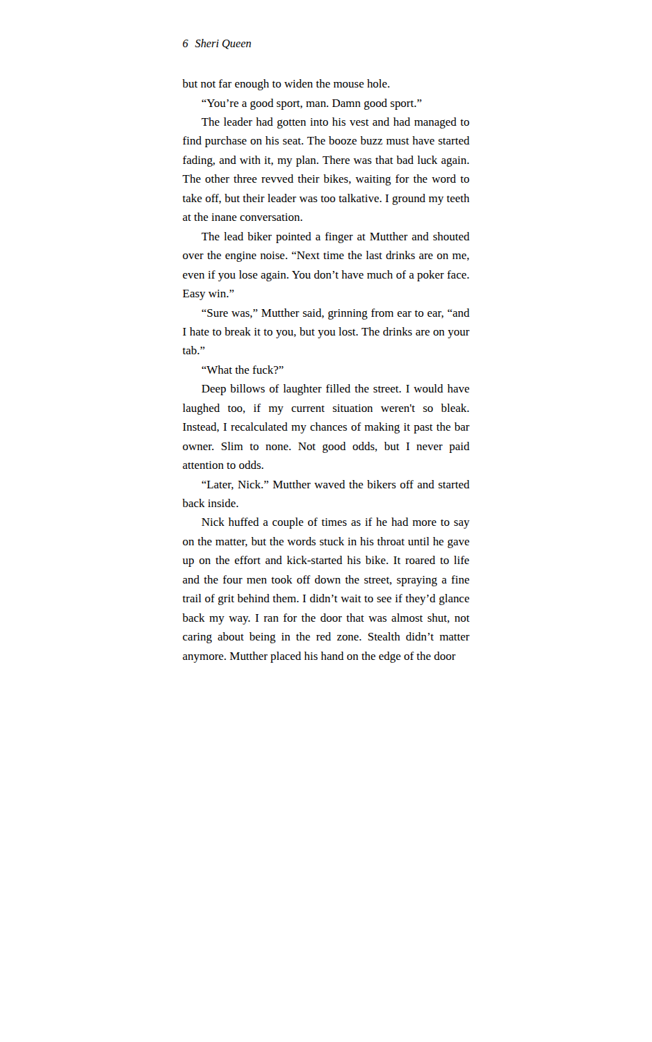6 Sheri Queen
but not far enough to widen the mouse hole.
“You’re a good sport, man. Damn good sport.”
The leader had gotten into his vest and had managed to find purchase on his seat. The booze buzz must have started fading, and with it, my plan. There was that bad luck again. The other three revved their bikes, waiting for the word to take off, but their leader was too talkative. I ground my teeth at the inane conversation.
The lead biker pointed a finger at Mutther and shouted over the engine noise. “Next time the last drinks are on me, even if you lose again. You don’t have much of a poker face. Easy win.”
“Sure was,” Mutther said, grinning from ear to ear, “and I hate to break it to you, but you lost. The drinks are on your tab.”
“What the fuck?”
Deep billows of laughter filled the street. I would have laughed too, if my current situation weren't so bleak. Instead, I recalculated my chances of making it past the bar owner. Slim to none. Not good odds, but I never paid attention to odds.
“Later, Nick.” Mutther waved the bikers off and started back inside.
Nick huffed a couple of times as if he had more to say on the matter, but the words stuck in his throat until he gave up on the effort and kick-started his bike. It roared to life and the four men took off down the street, spraying a fine trail of grit behind them. I didn’t wait to see if they’d glance back my way. I ran for the door that was almost shut, not caring about being in the red zone. Stealth didn’t matter anymore. Mutther placed his hand on the edge of the door